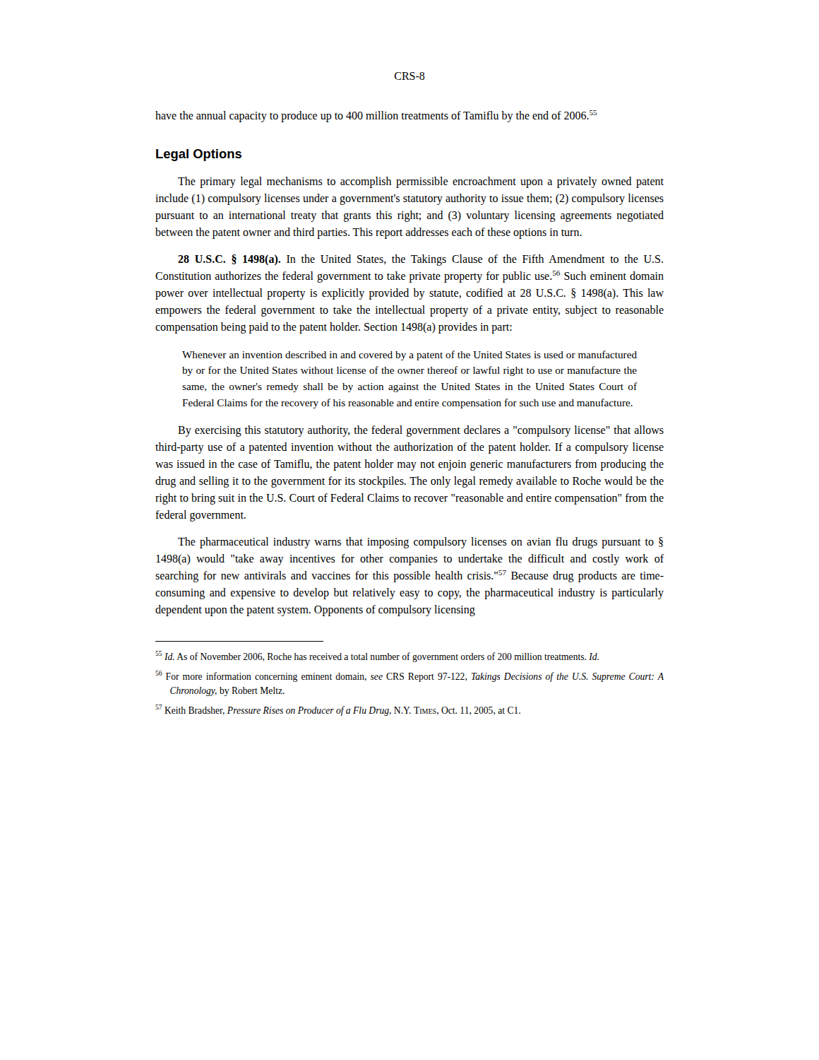CRS-8
have the annual capacity to produce up to 400 million treatments of Tamiflu by the end of 2006.55
Legal Options
The primary legal mechanisms to accomplish permissible encroachment upon a privately owned patent include (1) compulsory licenses under a government's statutory authority to issue them; (2) compulsory licenses pursuant to an international treaty that grants this right; and (3) voluntary licensing agreements negotiated between the patent owner and third parties. This report addresses each of these options in turn.
28 U.S.C. § 1498(a). In the United States, the Takings Clause of the Fifth Amendment to the U.S. Constitution authorizes the federal government to take private property for public use.56 Such eminent domain power over intellectual property is explicitly provided by statute, codified at 28 U.S.C. § 1498(a). This law empowers the federal government to take the intellectual property of a private entity, subject to reasonable compensation being paid to the patent holder. Section 1498(a) provides in part:
Whenever an invention described in and covered by a patent of the United States is used or manufactured by or for the United States without license of the owner thereof or lawful right to use or manufacture the same, the owner's remedy shall be by action against the United States in the United States Court of Federal Claims for the recovery of his reasonable and entire compensation for such use and manufacture.
By exercising this statutory authority, the federal government declares a "compulsory license" that allows third-party use of a patented invention without the authorization of the patent holder. If a compulsory license was issued in the case of Tamiflu, the patent holder may not enjoin generic manufacturers from producing the drug and selling it to the government for its stockpiles. The only legal remedy available to Roche would be the right to bring suit in the U.S. Court of Federal Claims to recover "reasonable and entire compensation" from the federal government.
The pharmaceutical industry warns that imposing compulsory licenses on avian flu drugs pursuant to § 1498(a) would "take away incentives for other companies to undertake the difficult and costly work of searching for new antivirals and vaccines for this possible health crisis."57 Because drug products are time-consuming and expensive to develop but relatively easy to copy, the pharmaceutical industry is particularly dependent upon the patent system. Opponents of compulsory licensing
55 Id. As of November 2006, Roche has received a total number of government orders of 200 million treatments. Id.
56 For more information concerning eminent domain, see CRS Report 97-122, Takings Decisions of the U.S. Supreme Court: A Chronology, by Robert Meltz.
57 Keith Bradsher, Pressure Rises on Producer of a Flu Drug, N.Y. Times, Oct. 11, 2005, at C1.